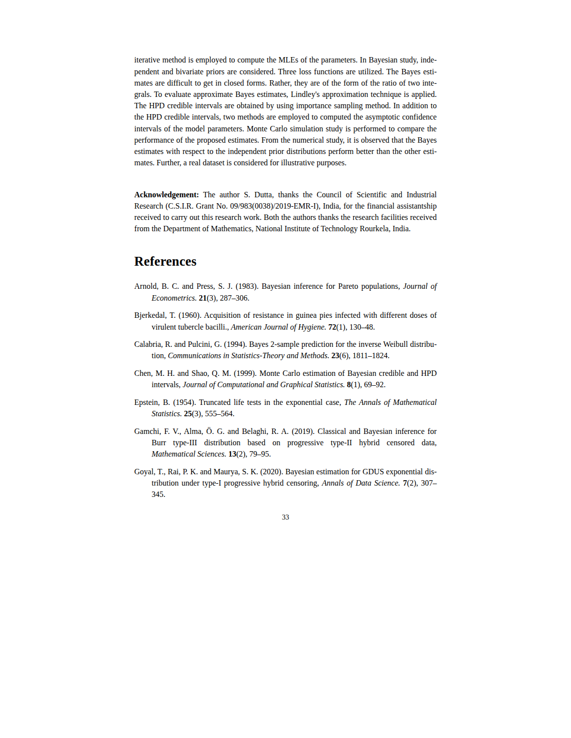iterative method is employed to compute the MLEs of the parameters. In Bayesian study, independent and bivariate priors are considered. Three loss functions are utilized. The Bayes estimates are difficult to get in closed forms. Rather, they are of the form of the ratio of two integrals. To evaluate approximate Bayes estimates, Lindley's approximation technique is applied. The HPD credible intervals are obtained by using importance sampling method. In addition to the HPD credible intervals, two methods are employed to computed the asymptotic confidence intervals of the model parameters. Monte Carlo simulation study is performed to compare the performance of the proposed estimates. From the numerical study, it is observed that the Bayes estimates with respect to the independent prior distributions perform better than the other estimates. Further, a real dataset is considered for illustrative purposes.
Acknowledgement: The author S. Dutta, thanks the Council of Scientific and Industrial Research (C.S.I.R. Grant No. 09/983(0038)/2019-EMR-I), India, for the financial assistantship received to carry out this research work. Both the authors thanks the research facilities received from the Department of Mathematics, National Institute of Technology Rourkela, India.
References
Arnold, B. C. and Press, S. J. (1983). Bayesian inference for Pareto populations, Journal of Econometrics. 21(3), 287–306.
Bjerkedal, T. (1960). Acquisition of resistance in guinea pies infected with different doses of virulent tubercle bacilli., American Journal of Hygiene. 72(1), 130–48.
Calabria, R. and Pulcini, G. (1994). Bayes 2-sample prediction for the inverse Weibull distribution, Communications in Statistics-Theory and Methods. 23(6), 1811–1824.
Chen, M. H. and Shao, Q. M. (1999). Monte Carlo estimation of Bayesian credible and HPD intervals, Journal of Computational and Graphical Statistics. 8(1), 69–92.
Epstein, B. (1954). Truncated life tests in the exponential case, The Annals of Mathematical Statistics. 25(3), 555–564.
Gamchi, F. V., Alma, Ö. G. and Belaghi, R. A. (2019). Classical and Bayesian inference for Burr type-III distribution based on progressive type-II hybrid censored data, Mathematical Sciences. 13(2), 79–95.
Goyal, T., Rai, P. K. and Maurya, S. K. (2020). Bayesian estimation for GDUS exponential distribution under type-I progressive hybrid censoring, Annals of Data Science. 7(2), 307–345.
33